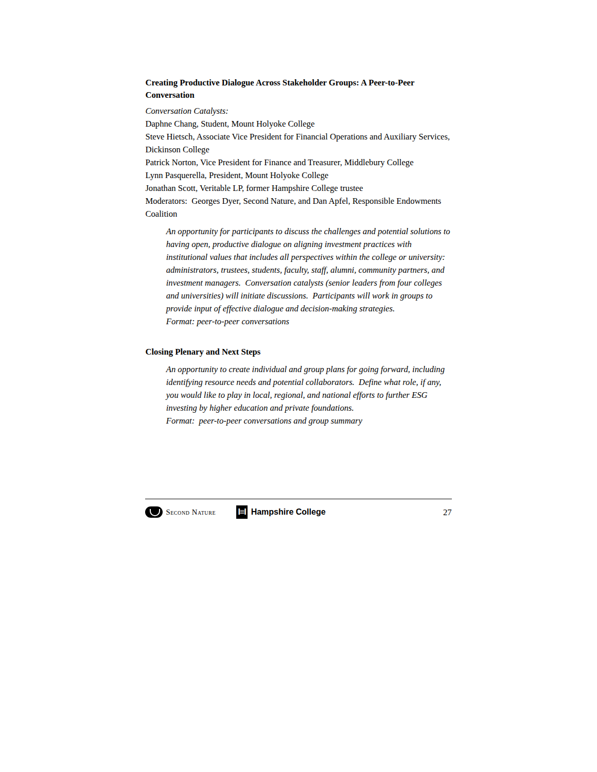Creating Productive Dialogue Across Stakeholder Groups: A Peer-to-Peer Conversation
Conversation Catalysts:
Daphne Chang, Student, Mount Holyoke College
Steve Hietsch, Associate Vice President for Financial Operations and Auxiliary Services, Dickinson College
Patrick Norton, Vice President for Finance and Treasurer, Middlebury College
Lynn Pasquerella, President, Mount Holyoke College
Jonathan Scott, Veritable LP, former Hampshire College trustee
Moderators: Georges Dyer, Second Nature, and Dan Apfel, Responsible Endowments Coalition
An opportunity for participants to discuss the challenges and potential solutions to having open, productive dialogue on aligning investment practices with institutional values that includes all perspectives within the college or university: administrators, trustees, students, faculty, staff, alumni, community partners, and investment managers. Conversation catalysts (senior leaders from four colleges and universities) will initiate discussions. Participants will work in groups to provide input of effective dialogue and decision-making strategies.
Format: peer-to-peer conversations
Closing Plenary and Next Steps
An opportunity to create individual and group plans for going forward, including identifying resource needs and potential collaborators. Define what role, if any, you would like to play in local, regional, and national efforts to further ESG investing by higher education and private foundations.
Format: peer-to-peer conversations and group summary
Second Nature I≡I Hampshire College
27